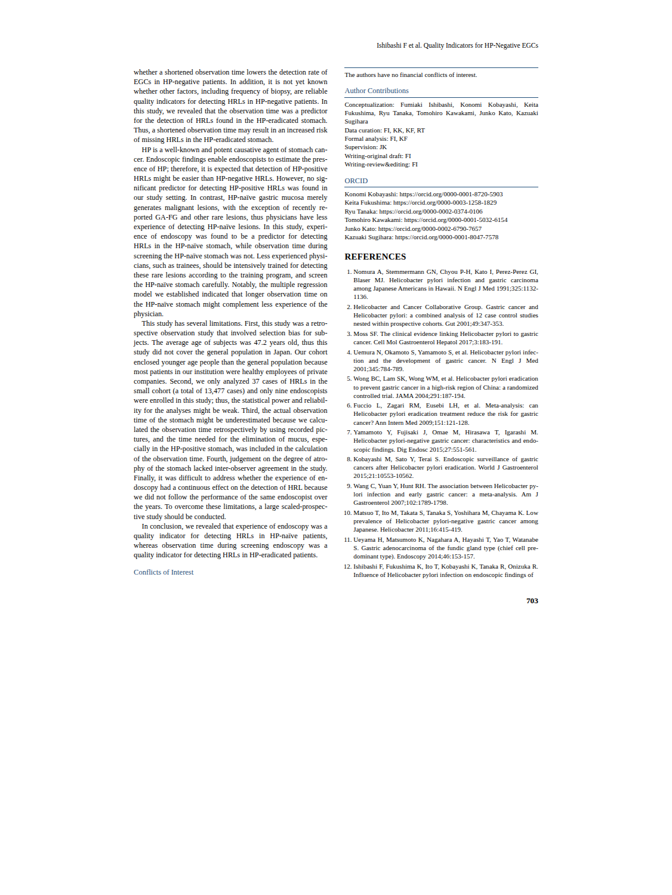Ishibashi F et al. Quality Indicators for HP-Negative EGCs
whether a shortened observation time lowers the detection rate of EGCs in HP-negative patients. In addition, it is not yet known whether other factors, including frequency of biopsy, are reliable quality indicators for detecting HRLs in HP-negative patients. In this study, we revealed that the observation time was a predictor for the detection of HRLs found in the HP-eradicated stomach. Thus, a shortened observation time may result in an increased risk of missing HRLs in the HP-eradicated stomach.
HP is a well-known and potent causative agent of stomach cancer. Endoscopic findings enable endoscopists to estimate the presence of HP; therefore, it is expected that detection of HP-positive HRLs might be easier than HP-negative HRLs. However, no significant predictor for detecting HP-positive HRLs was found in our study setting. In contrast, HP-naïve gastric mucosa merely generates malignant lesions, with the exception of recently reported GA-FG and other rare lesions, thus physicians have less experience of detecting HP-naïve lesions. In this study, experience of endoscopy was found to be a predictor for detecting HRLs in the HP-naïve stomach, while observation time during screening the HP-naïve stomach was not. Less experienced physicians, such as trainees, should be intensively trained for detecting these rare lesions according to the training program, and screen the HP-naïve stomach carefully. Notably, the multiple regression model we established indicated that longer observation time on the HP-naïve stomach might complement less experience of the physician.
This study has several limitations. First, this study was a retrospective observation study that involved selection bias for subjects. The average age of subjects was 47.2 years old, thus this study did not cover the general population in Japan. Our cohort enclosed younger age people than the general population because most patients in our institution were healthy employees of private companies. Second, we only analyzed 37 cases of HRLs in the small cohort (a total of 13,477 cases) and only nine endoscopists were enrolled in this study; thus, the statistical power and reliability for the analyses might be weak. Third, the actual observation time of the stomach might be underestimated because we calculated the observation time retrospectively by using recorded pictures, and the time needed for the elimination of mucus, especially in the HP-positive stomach, was included in the calculation of the observation time. Fourth, judgement on the degree of atrophy of the stomach lacked inter-observer agreement in the study. Finally, it was difficult to address whether the experience of endoscopy had a continuous effect on the detection of HRL because we did not follow the performance of the same endoscopist over the years. To overcome these limitations, a large scaled-prospective study should be conducted.
In conclusion, we revealed that experience of endoscopy was a quality indicator for detecting HRLs in HP-naïve patients, whereas observation time during screening endoscopy was a quality indicator for detecting HRLs in HP-eradicated patients.
Conflicts of Interest
The authors have no financial conflicts of interest.
Author Contributions
Conceptualization: Fumiaki Ishibashi, Konomi Kobayashi, Keita Fukushima, Ryu Tanaka, Tomohiro Kawakami, Junko Kato, Kazuaki Sugihara
Data curation: FI, KK, KF, RT
Formal analysis: FI, KF
Supervision: JK
Writing-original draft: FI
Writing-review&editing: FI
ORCID
Konomi Kobayashi: https://orcid.org/0000-0001-8720-5903
Keita Fukushima: https://orcid.org/0000-0003-1258-1829
Ryu Tanaka: https://orcid.org/0000-0002-0374-0106
Tomohiro Kawakami: https://orcid.org/0000-0001-5032-6154
Junko Kato: https://orcid.org/0000-0002-6790-7657
Kazuaki Sugihara: https://orcid.org/0000-0001-8047-7578
REFERENCES
Nomura A, Stemmermann GN, Chyou P-H, Kato I, Perez-Perez GI, Blaser MJ. Helicobacter pylori infection and gastric carcinoma among Japanese Americans in Hawaii. N Engl J Med 1991;325:1132-1136.
Helicobacter and Cancer Collaborative Group. Gastric cancer and Helicobacter pylori: a combined analysis of 12 case control studies nested within prospective cohorts. Gut 2001;49:347-353.
Moss SF. The clinical evidence linking Helicobacter pylori to gastric cancer. Cell Mol Gastroenterol Hepatol 2017;3:183-191.
Uemura N, Okamoto S, Yamamoto S, et al. Helicobacter pylori infection and the development of gastric cancer. N Engl J Med 2001;345:784-789.
Wong BC, Lam SK, Wong WM, et al. Helicobacter pylori eradication to prevent gastric cancer in a high-risk region of China: a randomized controlled trial. JAMA 2004;291:187-194.
Fuccio L, Zagari RM, Eusebi LH, et al. Meta-analysis: can Helicobacter pylori eradication treatment reduce the risk for gastric cancer? Ann Intern Med 2009;151:121-128.
Yamamoto Y, Fujisaki J, Omae M, Hirasawa T, Igarashi M. Helicobacter pylori-negative gastric cancer: characteristics and endoscopic findings. Dig Endosc 2015;27:551-561.
Kobayashi M, Sato Y, Terai S. Endoscopic surveillance of gastric cancers after Helicobacter pylori eradication. World J Gastroenterol 2015;21:10553-10562.
Wang C, Yuan Y, Hunt RH. The association between Helicobacter pylori infection and early gastric cancer: a meta-analysis. Am J Gastroenterol 2007;102:1789-1798.
Matsuo T, Ito M, Takata S, Tanaka S, Yoshihara M, Chayama K. Low prevalence of Helicobacter pylori-negative gastric cancer among Japanese. Helicobacter 2011;16:415-419.
Ueyama H, Matsumoto K, Nagahara A, Hayashi T, Yao T, Watanabe S. Gastric adenocarcinoma of the fundic gland type (chief cell predominant type). Endoscopy 2014;46:153-157.
Ishibashi F, Fukushima K, Ito T, Kobayashi K, Tanaka R, Onizuka R. Influence of Helicobacter pylori infection on endoscopic findings of
703